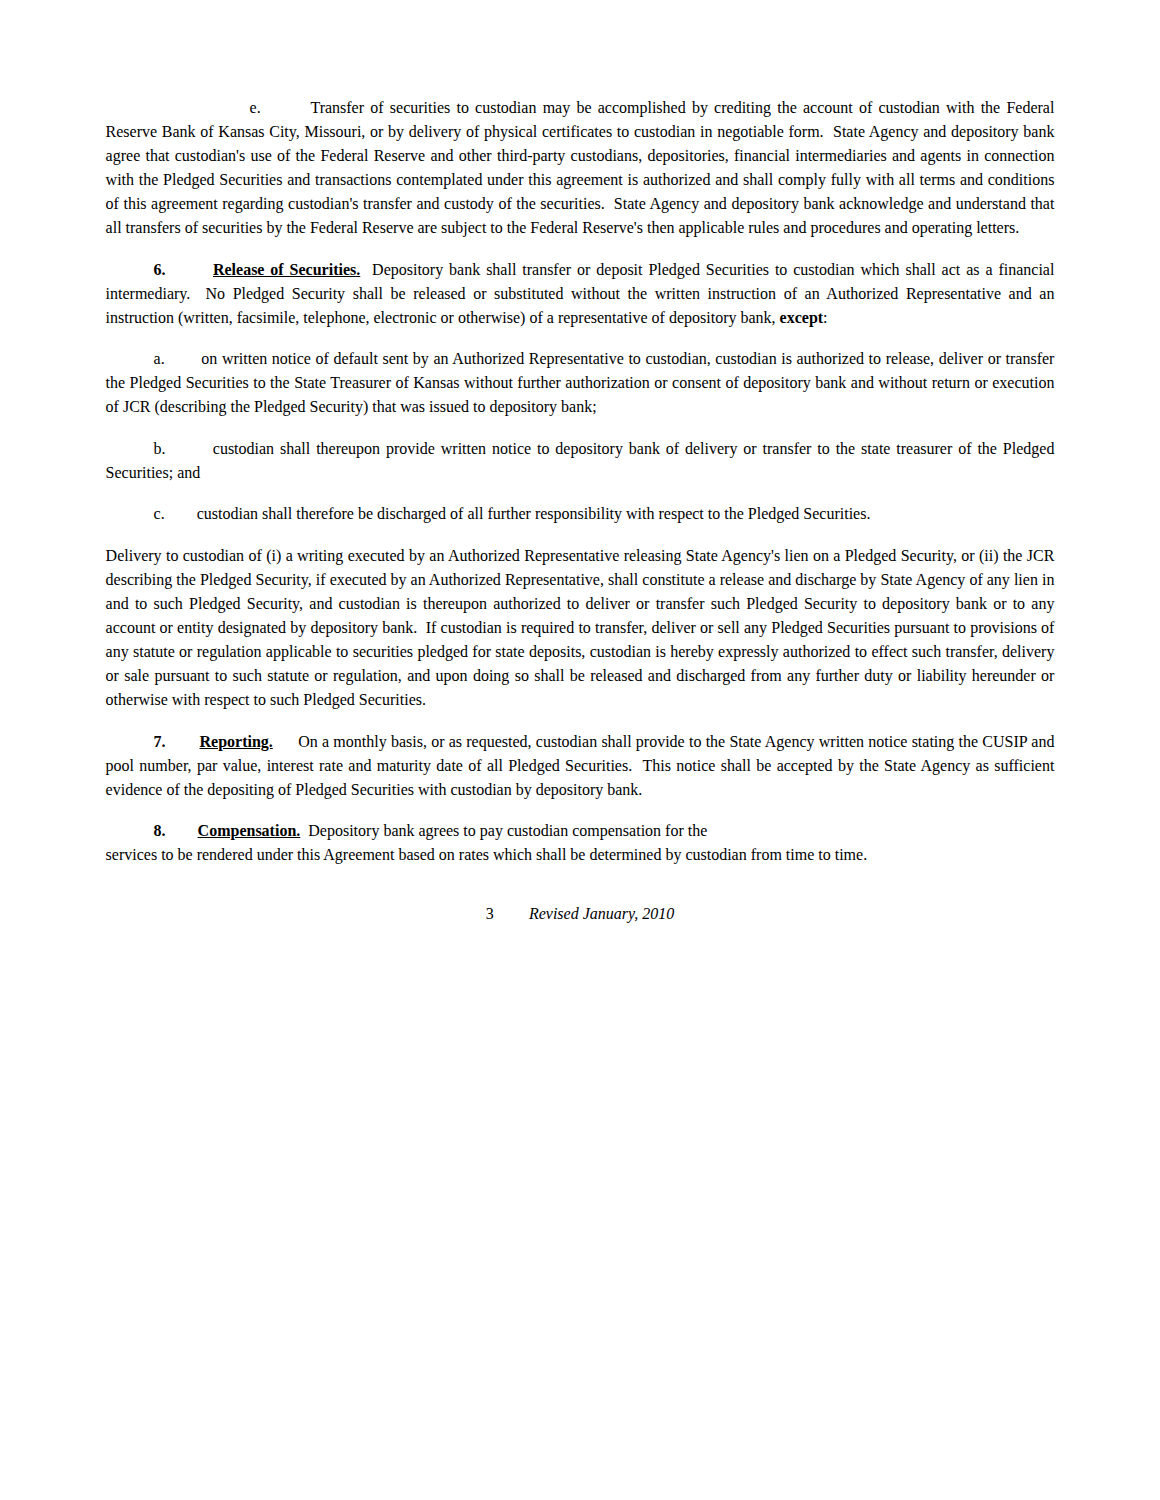e. Transfer of securities to custodian may be accomplished by crediting the account of custodian with the Federal Reserve Bank of Kansas City, Missouri, or by delivery of physical certificates to custodian in negotiable form. State Agency and depository bank agree that custodian's use of the Federal Reserve and other third-party custodians, depositories, financial intermediaries and agents in connection with the Pledged Securities and transactions contemplated under this agreement is authorized and shall comply fully with all terms and conditions of this agreement regarding custodian's transfer and custody of the securities. State Agency and depository bank acknowledge and understand that all transfers of securities by the Federal Reserve are subject to the Federal Reserve's then applicable rules and procedures and operating letters.
6. Release of Securities. Depository bank shall transfer or deposit Pledged Securities to custodian which shall act as a financial intermediary. No Pledged Security shall be released or substituted without the written instruction of an Authorized Representative and an instruction (written, facsimile, telephone, electronic or otherwise) of a representative of depository bank, except:
a. on written notice of default sent by an Authorized Representative to custodian, custodian is authorized to release, deliver or transfer the Pledged Securities to the State Treasurer of Kansas without further authorization or consent of depository bank and without return or execution of JCR (describing the Pledged Security) that was issued to depository bank;
b. custodian shall thereupon provide written notice to depository bank of delivery or transfer to the state treasurer of the Pledged Securities; and
c. custodian shall therefore be discharged of all further responsibility with respect to the Pledged Securities.
Delivery to custodian of (i) a writing executed by an Authorized Representative releasing State Agency's lien on a Pledged Security, or (ii) the JCR describing the Pledged Security, if executed by an Authorized Representative, shall constitute a release and discharge by State Agency of any lien in and to such Pledged Security, and custodian is thereupon authorized to deliver or transfer such Pledged Security to depository bank or to any account or entity designated by depository bank. If custodian is required to transfer, deliver or sell any Pledged Securities pursuant to provisions of any statute or regulation applicable to securities pledged for state deposits, custodian is hereby expressly authorized to effect such transfer, delivery or sale pursuant to such statute or regulation, and upon doing so shall be released and discharged from any further duty or liability hereunder or otherwise with respect to such Pledged Securities.
7. Reporting. On a monthly basis, or as requested, custodian shall provide to the State Agency written notice stating the CUSIP and pool number, par value, interest rate and maturity date of all Pledged Securities. This notice shall be accepted by the State Agency as sufficient evidence of the depositing of Pledged Securities with custodian by depository bank.
8. Compensation. Depository bank agrees to pay custodian compensation for the
services to be rendered under this Agreement based on rates which shall be determined by custodian from time to time.
3 Revised January, 2010